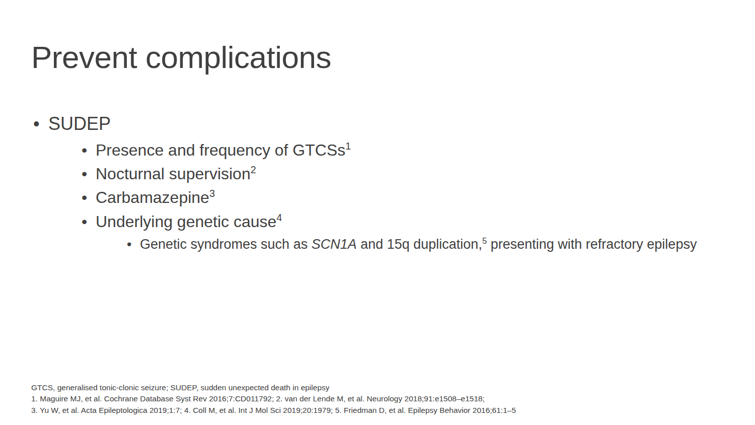Prevent complications
SUDEP
Presence and frequency of GTCSs1
Nocturnal supervision2
Carbamazepine3
Underlying genetic cause4
Genetic syndromes such as SCN1A and 15q duplication,5 presenting with refractory epilepsy
GTCS, generalised tonic-clonic seizure; SUDEP, sudden unexpected death in epilepsy
1. Maguire MJ, et al. Cochrane Database Syst Rev 2016;7:CD011792; 2. van der Lende M, et al. Neurology 2018;91:e1508–e1518;
3. Yu W, et al. Acta Epileptologica 2019;1:7; 4. Coll M, et al. Int J Mol Sci 2019;20:1979; 5. Friedman D, et al. Epilepsy Behavior 2016;61:1–5